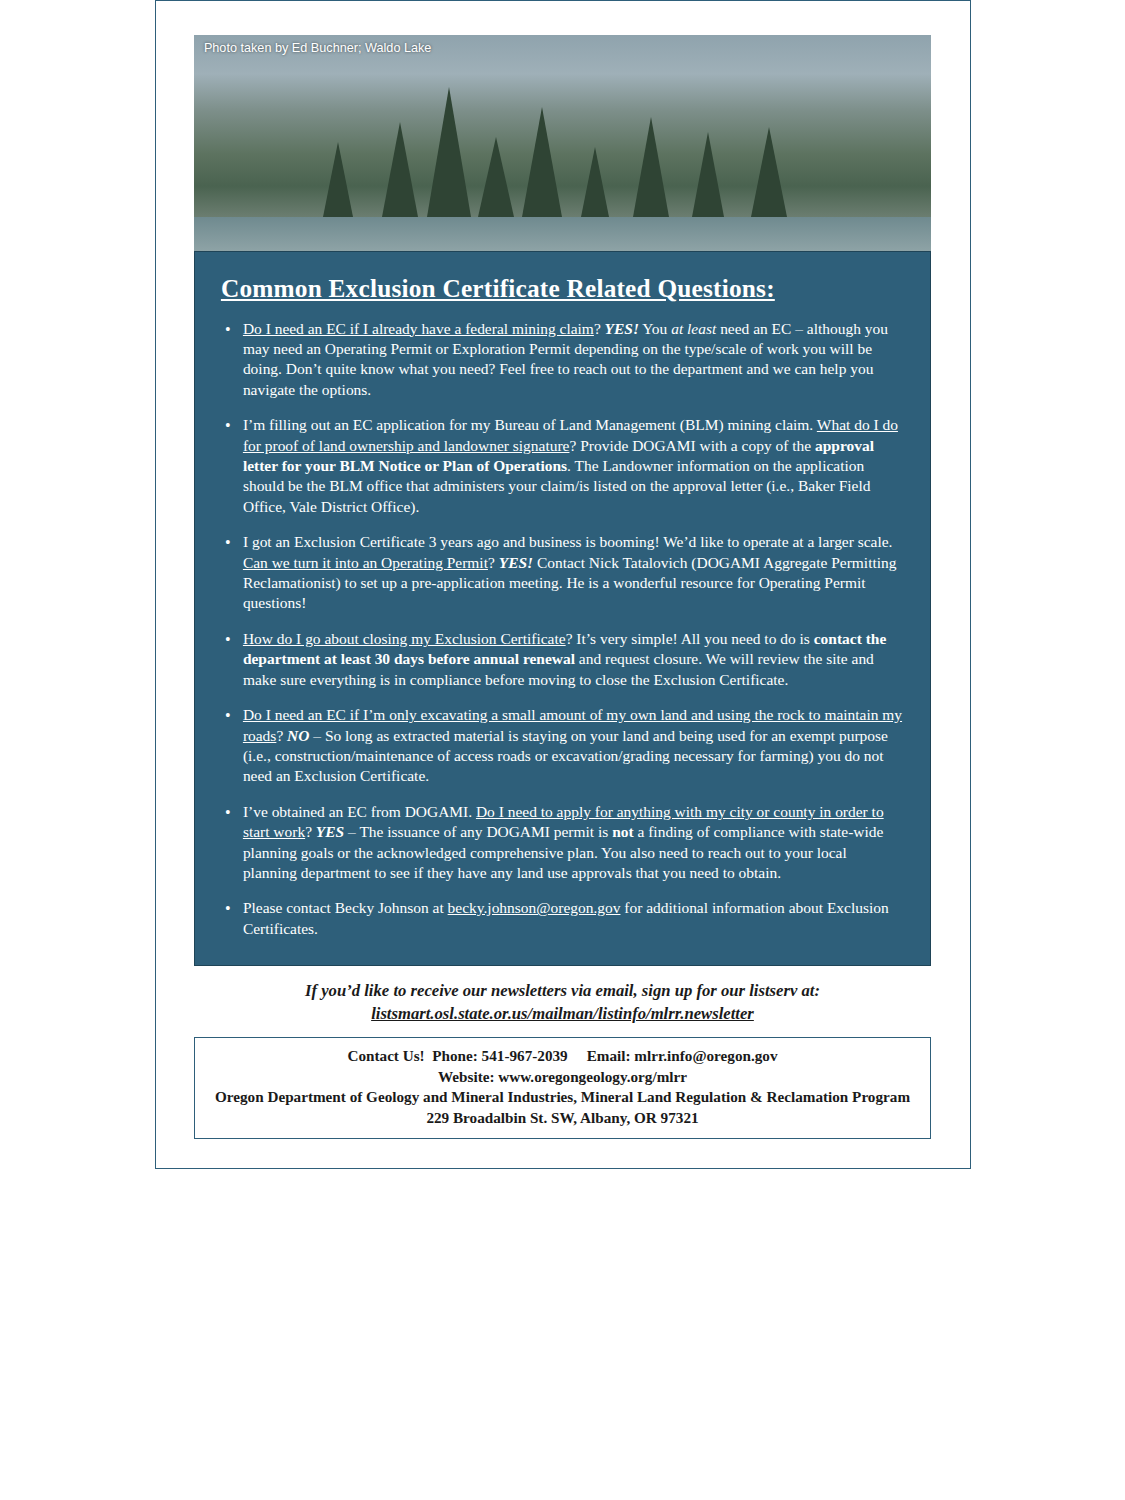Photo taken by Ed Buchner; Waldo Lake
Common Exclusion Certificate Related Questions:
Do I need an EC if I already have a federal mining claim? YES! You at least need an EC – although you may need an Operating Permit or Exploration Permit depending on the type/scale of work you will be doing. Don’t quite know what you need? Feel free to reach out to the department and we can help you navigate the options.
I’m filling out an EC application for my Bureau of Land Management (BLM) mining claim. What do I do for proof of land ownership and landowner signature? Provide DOGAMI with a copy of the approval letter for your BLM Notice or Plan of Operations. The Landowner information on the application should be the BLM office that administers your claim/is listed on the approval letter (i.e., Baker Field Office, Vale District Office).
I got an Exclusion Certificate 3 years ago and business is booming! We’d like to operate at a larger scale. Can we turn it into an Operating Permit? YES! Contact Nick Tatalovich (DOGAMI Aggregate Permitting Reclamationist) to set up a pre-application meeting. He is a wonderful resource for Operating Permit questions!
How do I go about closing my Exclusion Certificate? It’s very simple! All you need to do is contact the department at least 30 days before annual renewal and request closure. We will review the site and make sure everything is in compliance before moving to close the Exclusion Certificate.
Do I need an EC if I’m only excavating a small amount of my own land and using the rock to maintain my roads? NO – So long as extracted material is staying on your land and being used for an exempt purpose (i.e., construction/maintenance of access roads or excavation/grading necessary for farming) you do not need an Exclusion Certificate.
I’ve obtained an EC from DOGAMI. Do I need to apply for anything with my city or county in order to start work? YES – The issuance of any DOGAMI permit is not a finding of compliance with state-wide planning goals or the acknowledged comprehensive plan. You also need to reach out to your local planning department to see if they have any land use approvals that you need to obtain.
Please contact Becky Johnson at becky.johnson@oregon.gov for additional information about Exclusion Certificates.
If you’d like to receive our newsletters via email, sign up for our listserv at:
listsmart.osl.state.or.us/mailman/listinfo/mlrr.newsletter
Contact Us! Phone: 541-967-2039 Email: mlrr.info@oregon.gov
Website: www.oregongeology.org/mlrr
Oregon Department of Geology and Mineral Industries, Mineral Land Regulation & Reclamation Program
229 Broadalbin St. SW, Albany, OR 97321